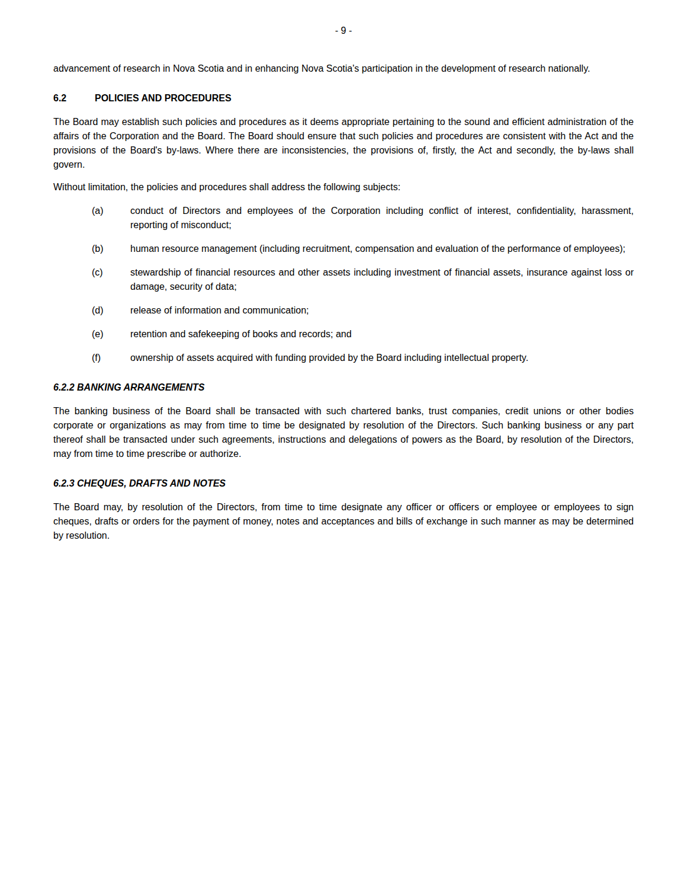- 9 -
advancement of research in Nova Scotia and in enhancing Nova Scotia's participation in the development of research nationally.
6.2 POLICIES AND PROCEDURES
The Board may establish such policies and procedures as it deems appropriate pertaining to the sound and efficient administration of the affairs of the Corporation and the Board. The Board should ensure that such policies and procedures are consistent with the Act and the provisions of the Board's by-laws. Where there are inconsistencies, the provisions of, firstly, the Act and secondly, the by-laws shall govern.
Without limitation, the policies and procedures shall address the following subjects:
(a) conduct of Directors and employees of the Corporation including conflict of interest, confidentiality, harassment, reporting of misconduct;
(b) human resource management (including recruitment, compensation and evaluation of the performance of employees);
(c) stewardship of financial resources and other assets including investment of financial assets, insurance against loss or damage, security of data;
(d) release of information and communication;
(e) retention and safekeeping of books and records; and
(f) ownership of assets acquired with funding provided by the Board including intellectual property.
6.2.2 BANKING ARRANGEMENTS
The banking business of the Board shall be transacted with such chartered banks, trust companies, credit unions or other bodies corporate or organizations as may from time to time be designated by resolution of the Directors. Such banking business or any part thereof shall be transacted under such agreements, instructions and delegations of powers as the Board, by resolution of the Directors, may from time to time prescribe or authorize.
6.2.3 CHEQUES, DRAFTS AND NOTES
The Board may, by resolution of the Directors, from time to time designate any officer or officers or employee or employees to sign cheques, drafts or orders for the payment of money, notes and acceptances and bills of exchange in such manner as may be determined by resolution.